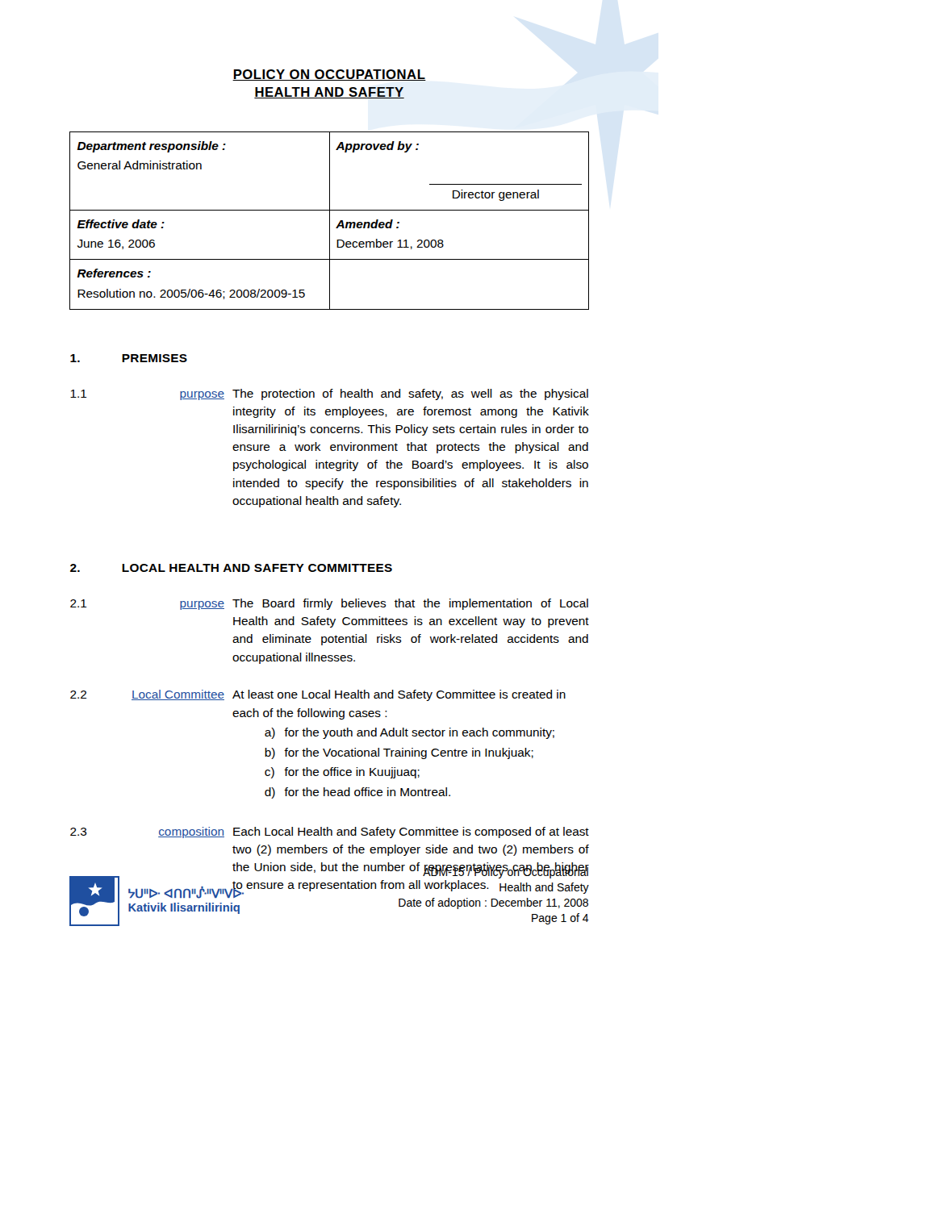POLICY ON OCCUPATIONAL
HEALTH AND SAFETY
| Department responsible : General Administration | Approved by : Director general |
| Effective date : June 16, 2006 | Amended : December 11, 2008 |
| References : Resolution no. 2005/06-46; 2008/2009-15 | |
1. PREMISES
1.1 purpose
The protection of health and safety, as well as the physical integrity of its employees, are foremost among the Kativik Ilisarniliriniq’s concerns. This Policy sets certain rules in order to ensure a work environment that protects the physical and psychological integrity of the Board’s employees. It is also intended to specify the responsibilities of all stakeholders in occupational health and safety.
2. LOCAL HEALTH AND SAFETY COMMITTEES
2.1 purpose
The Board firmly believes that the implementation of Local Health and Safety Committees is an excellent way to prevent and eliminate potential risks of work-related accidents and occupational illnesses.
2.2 Local Committee
At least one Local Health and Safety Committee is created in each of the following cases :
a) for the youth and Adult sector in each community;
b) for the Vocational Training Centre in Inukjuak;
c) for the office in Kuujjuaq;
d) for the head office in Montreal.
2.3 composition
Each Local Health and Safety Committee is composed of at least two (2) members of the employer side and two (2) members of the Union side, but the number of representatives can be higher to ensure a representation from all workplaces.
ᔭᑌᐦᐓ ᐊᑎᑎᐦᔜᐦᐯᐦᐯᐓ Kativik Ilisarniliriniq
ADM-15 / Policy on Occupational
Health and Safety
Date of adoption : December 11, 2008
Page 1 of 4